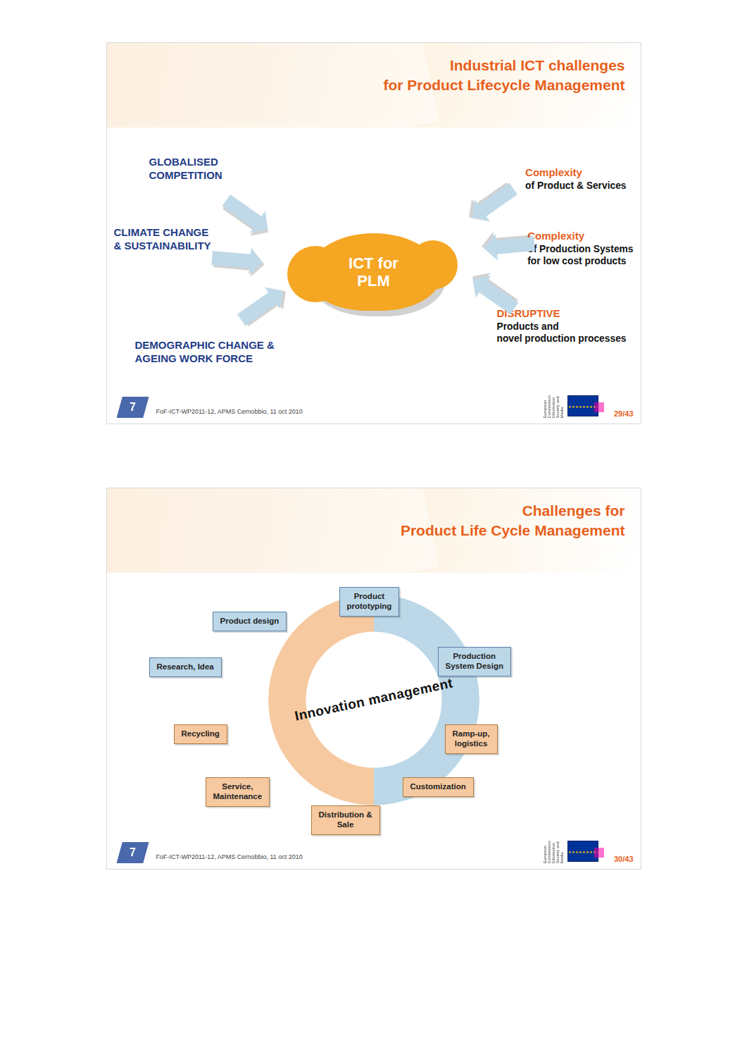Industrial ICT challenges
for Product Lifecycle Management
ICT for
PLM
GLOBALISED
COMPETITION
CLIMATE CHANGE
& SUSTAINABILITY
DEMOGRAPHIC CHANGE &
AGEING WORK FORCE
Complexity of Product & Services
Complexity of Production Systems
for low cost products
DISRUPTIVE Products and
novel production processes
FoF-ICT-WP2011-12, APMS Cernobbio, 11 oct 2010
European Commission
Information Society and Media
29/43
Challenges for
Product Life Cycle Management
Innovation management
Product design
Product
prototyping
Production
System Design
Ramp-up,
logistics
Customization
Distribution &
Sale
Service,
Maintenance
Recycling
Research, Idea
FoF-ICT-WP2011-12, APMS Cernobbio, 11 oct 2010
European Commission
Information Society and Media
30/43